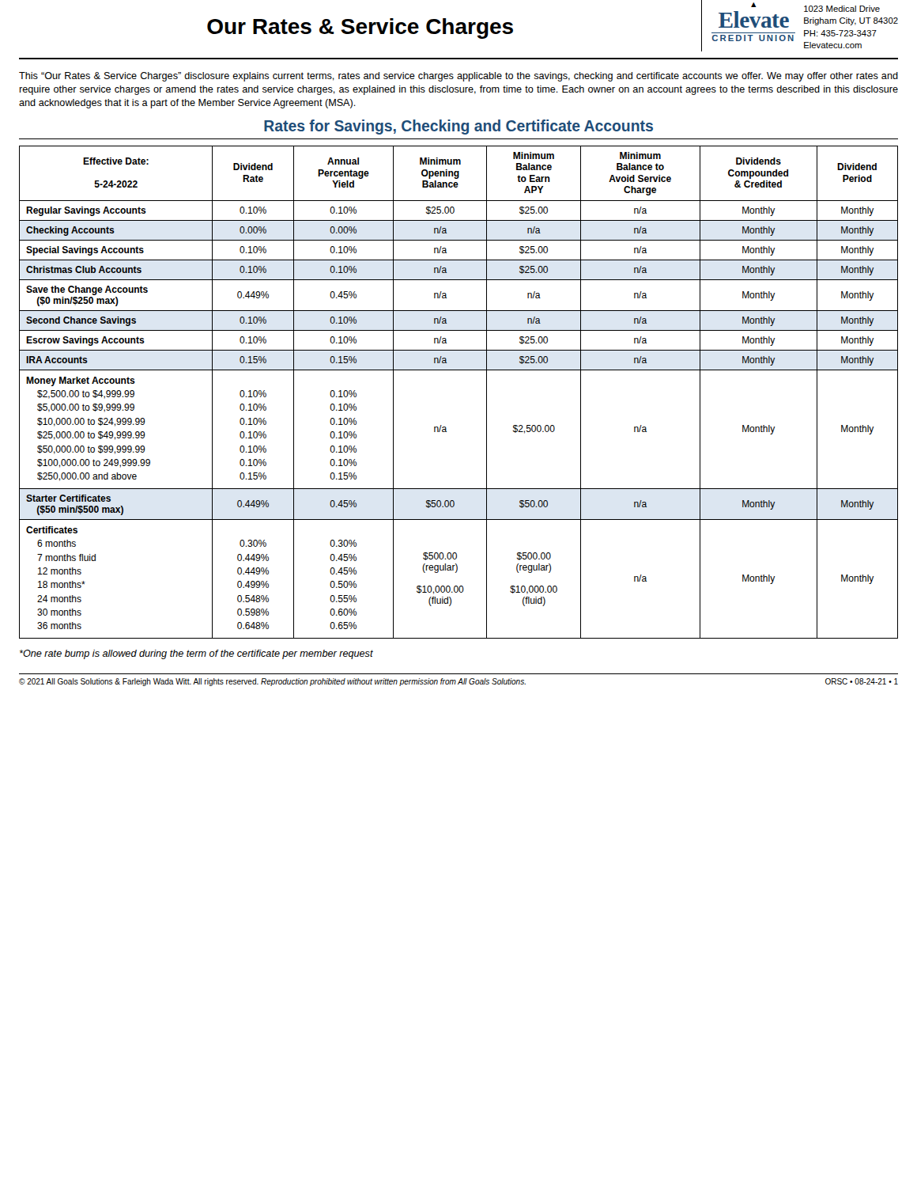Our Rates & Service Charges
▲
Elevate
CREDIT UNION
1023 Medical Drive
Brigham City, UT 84302
PH: 435-723-3437
Elevatecu.com
This “Our Rates & Service Charges” disclosure explains current terms, rates and service charges applicable to the savings, checking and certificate accounts we offer. We may offer other rates and require other service charges or amend the rates and service charges, as explained in this disclosure, from time to time. Each owner on an account agrees to the terms described in this disclosure and acknowledges that it is a part of the Member Service Agreement (MSA).
Rates for Savings, Checking and Certificate Accounts
| Effective Date: 5-24-2022 | Dividend Rate | Annual Percentage Yield | Minimum Opening Balance | Minimum Balance to Earn APY | Minimum Balance to Avoid Service Charge | Dividends Compounded & Credited | Dividend Period |
| --- | --- | --- | --- | --- | --- | --- | --- |
| Regular Savings Accounts | 0.10% | 0.10% | $25.00 | $25.00 | n/a | Monthly | Monthly |
| Checking Accounts | 0.00% | 0.00% | n/a | n/a | n/a | Monthly | Monthly |
| Special Savings Accounts | 0.10% | 0.10% | n/a | $25.00 | n/a | Monthly | Monthly |
| Christmas Club Accounts | 0.10% | 0.10% | n/a | $25.00 | n/a | Monthly | Monthly |
| Save the Change Accounts ($0 min/$250 max) | 0.449% | 0.45% | n/a | n/a | n/a | Monthly | Monthly |
| Second Chance Savings | 0.10% | 0.10% | n/a | n/a | n/a | Monthly | Monthly |
| Escrow Savings Accounts | 0.10% | 0.10% | n/a | $25.00 | n/a | Monthly | Monthly |
| IRA Accounts | 0.15% | 0.15% | n/a | $25.00 | n/a | Monthly | Monthly |
| Money Market Accounts $2,500.00 to $4,999.99 $5,000.00 to $9,999.99 $10,000.00 to $24,999.99 $25,000.00 to $49,999.99 $50,000.00 to $99,999.99 $100,000.00 to 249,999.99 $250,000.00 and above | 0.10% 0.10% 0.10% 0.10% 0.10% 0.10% 0.15% | 0.10% 0.10% 0.10% 0.10% 0.10% 0.10% 0.15% | n/a | $2,500.00 | n/a | Monthly | Monthly |
| Starter Certificates ($50 min/$500 max) | 0.449% | 0.45% | $50.00 | $50.00 | n/a | Monthly | Monthly |
| Certificates 6 months 7 months fluid 12 months 18 months* 24 months 30 months 36 months | 0.30% 0.449% 0.449% 0.499% 0.548% 0.598% 0.648% | 0.30% 0.45% 0.45% 0.50% 0.55% 0.60% 0.65% | $500.00 (regular) $10,000.00 (fluid) | $500.00 (regular) $10,000.00 (fluid) | n/a | Monthly | Monthly |
*One rate bump is allowed during the term of the certificate per member request
© 2021 All Goals Solutions & Farleigh Wada Witt. All rights reserved. Reproduction prohibited without written permission from All Goals Solutions.
ORSC • 08-24-21 • 1